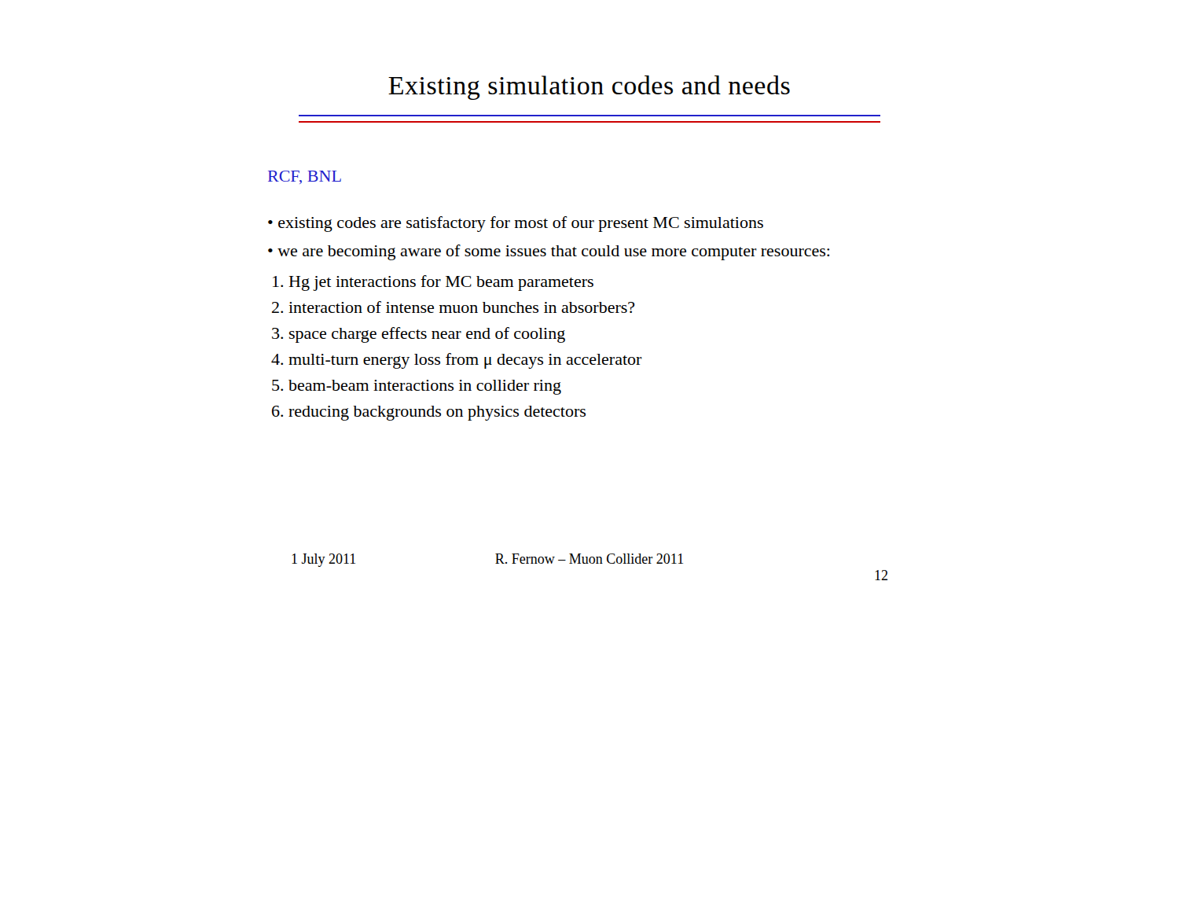Existing simulation codes and needs
RCF, BNL
• existing codes are satisfactory for most of our present MC simulations
• we are becoming aware of some issues that could use more computer resources:
1. Hg jet interactions for MC beam parameters
2. interaction of intense muon bunches in absorbers?
3. space charge effects near end of cooling
4. multi-turn energy loss from μ decays in accelerator
5. beam-beam interactions in collider ring
6. reducing backgrounds on physics detectors
1 July 2011
R. Fernow – Muon Collider 2011
12